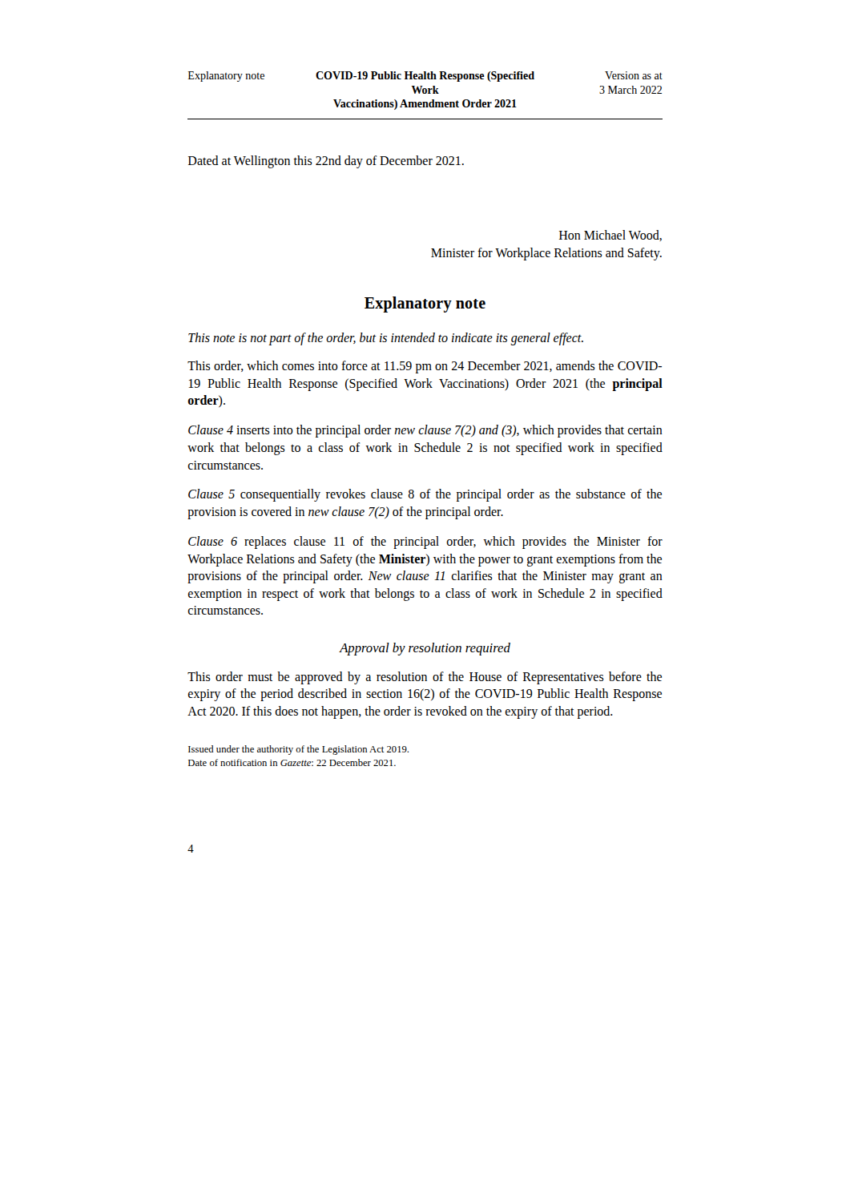| Explanatory note | COVID-19 Public Health Response (Specified Work Vaccinations) Amendment Order 2021 | Version as at 3 March 2022 |
Dated at Wellington this 22nd day of December 2021.
Hon Michael Wood,
Minister for Workplace Relations and Safety.
Explanatory note
This note is not part of the order, but is intended to indicate its general effect.
This order, which comes into force at 11.59 pm on 24 December 2021, amends the COVID-19 Public Health Response (Specified Work Vaccinations) Order 2021 (the principal order).
Clause 4 inserts into the principal order new clause 7(2) and (3), which provides that certain work that belongs to a class of work in Schedule 2 is not specified work in specified circumstances.
Clause 5 consequentially revokes clause 8 of the principal order as the substance of the provision is covered in new clause 7(2) of the principal order.
Clause 6 replaces clause 11 of the principal order, which provides the Minister for Workplace Relations and Safety (the Minister) with the power to grant exemptions from the provisions of the principal order. New clause 11 clarifies that the Minister may grant an exemption in respect of work that belongs to a class of work in Schedule 2 in specified circumstances.
Approval by resolution required
This order must be approved by a resolution of the House of Representatives before the expiry of the period described in section 16(2) of the COVID-19 Public Health Response Act 2020. If this does not happen, the order is revoked on the expiry of that period.
Issued under the authority of the Legislation Act 2019.
Date of notification in Gazette: 22 December 2021.
4